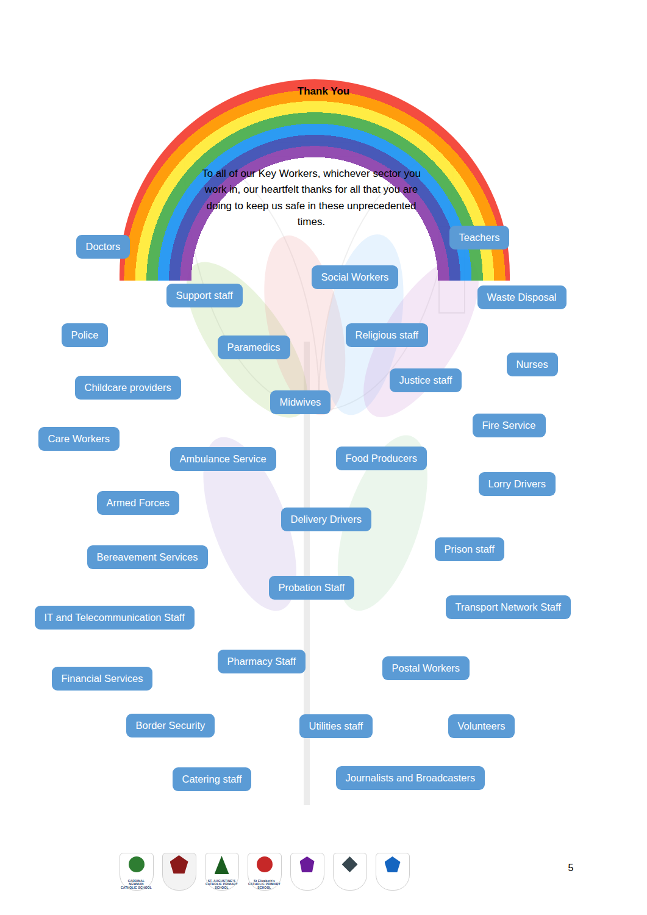Thank You
To all of our Key Workers, whichever sector you work in, our heartfelt thanks for all that you are doing to keep us safe in these unprecedented times.
Doctors
Teachers
Social Workers
Support staff
Waste Disposal
Police
Religious staff
Paramedics
Nurses
Justice staff
Childcare providers
Midwives
Fire Service
Care Workers
Ambulance Service
Food Producers
Lorry Drivers
Armed Forces
Delivery Drivers
Prison staff
Bereavement Services
Probation Staff
Transport Network Staff
IT and Telecommunication Staff
Pharmacy Staff
Postal Workers
Financial Services
Border Security
Utilities staff
Volunteers
Catering staff
Journalists and Broadcasters
CARDINAL
NEWMAN
CATHOLIC SCHOOL
ST. AUGUSTINE'S
CATHOLIC PRIMARY SCHOOL
St Elizabeth's
CATHOLIC PRIMARY SCHOOL
5